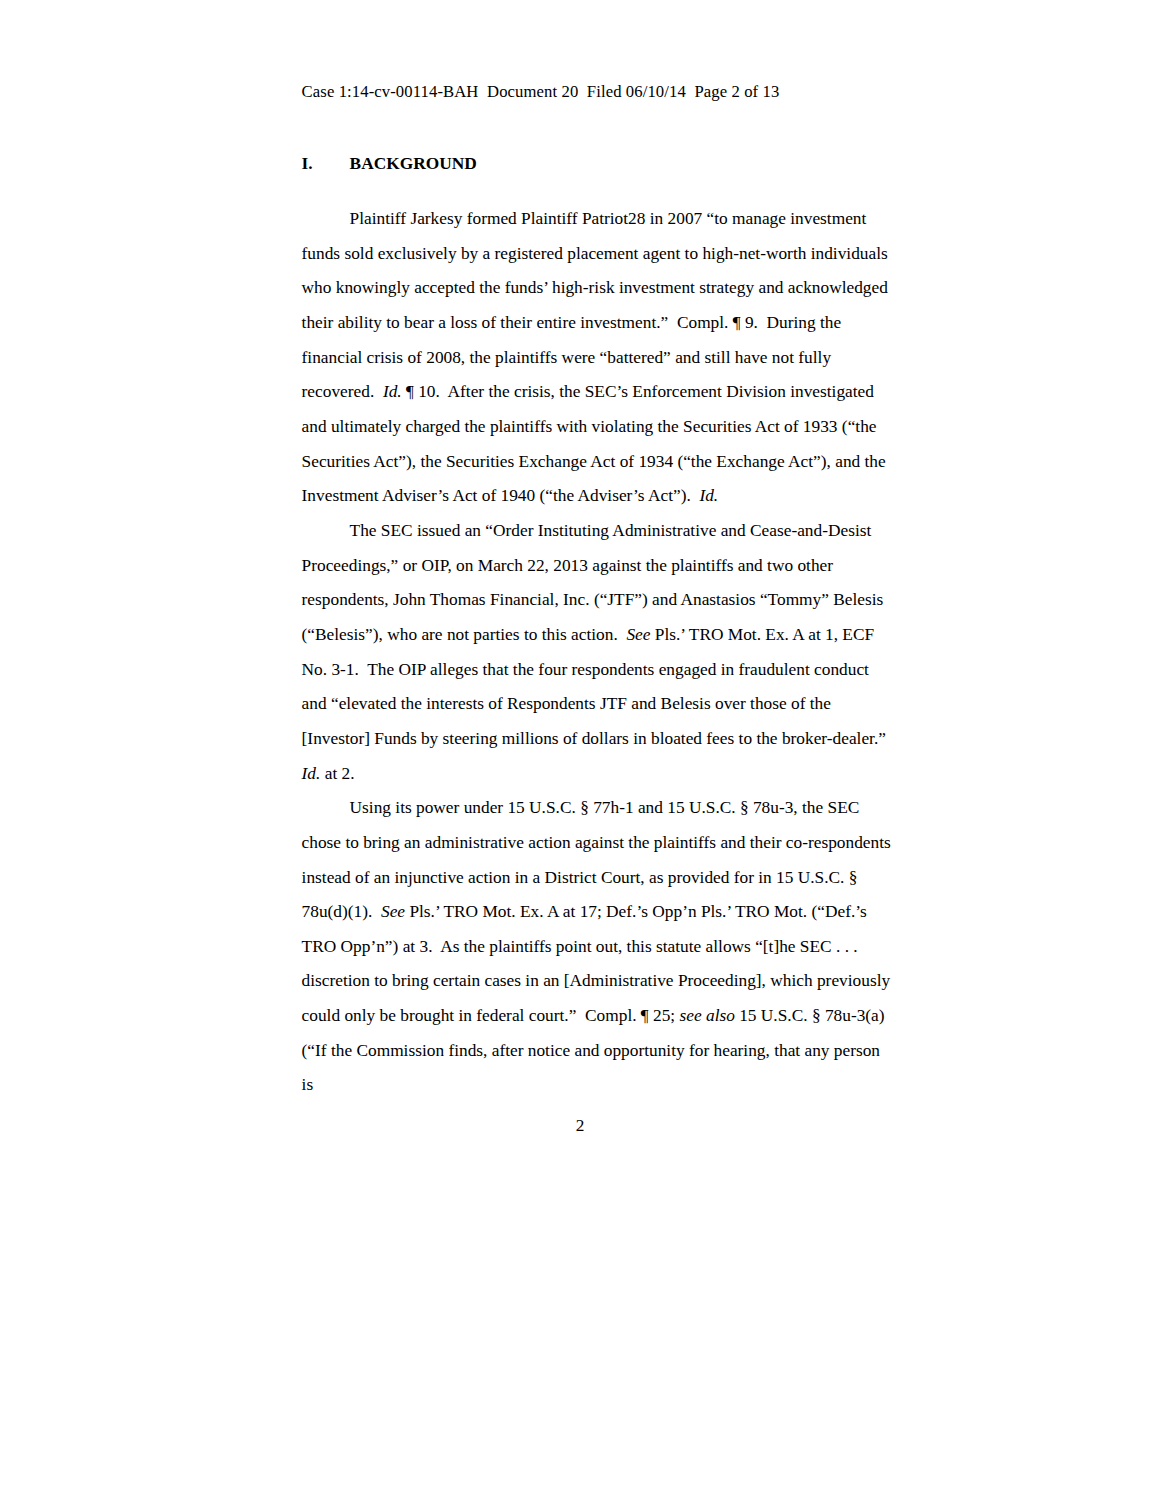Case 1:14-cv-00114-BAH Document 20 Filed 06/10/14 Page 2 of 13
I. BACKGROUND
Plaintiff Jarkesy formed Plaintiff Patriot28 in 2007 “to manage investment funds sold exclusively by a registered placement agent to high-net-worth individuals who knowingly accepted the funds’ high-risk investment strategy and acknowledged their ability to bear a loss of their entire investment.” Compl. ¶ 9. During the financial crisis of 2008, the plaintiffs were “battered” and still have not fully recovered. Id. ¶ 10. After the crisis, the SEC’s Enforcement Division investigated and ultimately charged the plaintiffs with violating the Securities Act of 1933 (“the Securities Act”), the Securities Exchange Act of 1934 (“the Exchange Act”), and the Investment Adviser’s Act of 1940 (“the Adviser’s Act”). Id.
The SEC issued an “Order Instituting Administrative and Cease-and-Desist Proceedings,” or OIP, on March 22, 2013 against the plaintiffs and two other respondents, John Thomas Financial, Inc. (“JTF”) and Anastasios “Tommy” Belesis (“Belesis”), who are not parties to this action. See Pls.’ TRO Mot. Ex. A at 1, ECF No. 3-1. The OIP alleges that the four respondents engaged in fraudulent conduct and “elevated the interests of Respondents JTF and Belesis over those of the [Investor] Funds by steering millions of dollars in bloated fees to the broker-dealer.” Id. at 2.
Using its power under 15 U.S.C. § 77h-1 and 15 U.S.C. § 78u-3, the SEC chose to bring an administrative action against the plaintiffs and their co-respondents instead of an injunctive action in a District Court, as provided for in 15 U.S.C. § 78u(d)(1). See Pls.’ TRO Mot. Ex. A at 17; Def.’s Opp’n Pls.’ TRO Mot. (“Def.’s TRO Opp’n”) at 3. As the plaintiffs point out, this statute allows “[t]he SEC . . . discretion to bring certain cases in an [Administrative Proceeding], which previously could only be brought in federal court.” Compl. ¶ 25; see also 15 U.S.C. § 78u-3(a) (“If the Commission finds, after notice and opportunity for hearing, that any person is
2